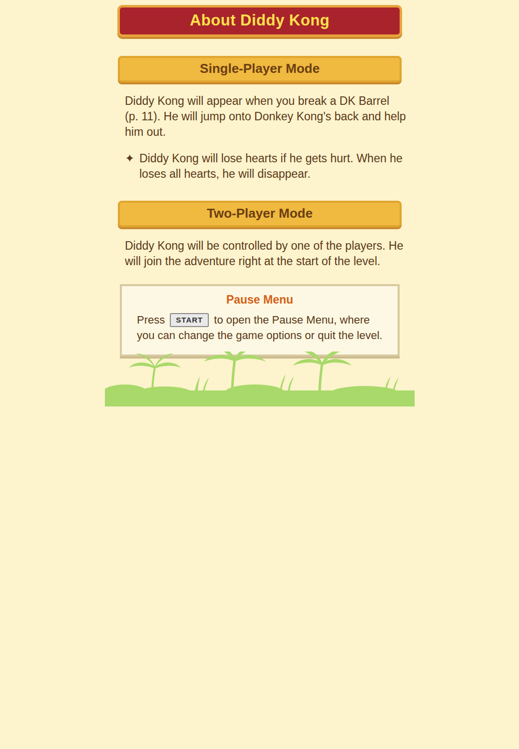About Diddy Kong
Single-Player Mode
Diddy Kong will appear when you break a DK Barrel (p. 11). He will jump onto Donkey Kong's back and help him out.
✦ Diddy Kong will lose hearts if he gets hurt. When he loses all hearts, he will disappear.
Two-Player Mode
Diddy Kong will be controlled by one of the players. He will join the adventure right at the start of the level.
Pause Menu
Press START to open the Pause Menu, where you can change the game options or quit the level.